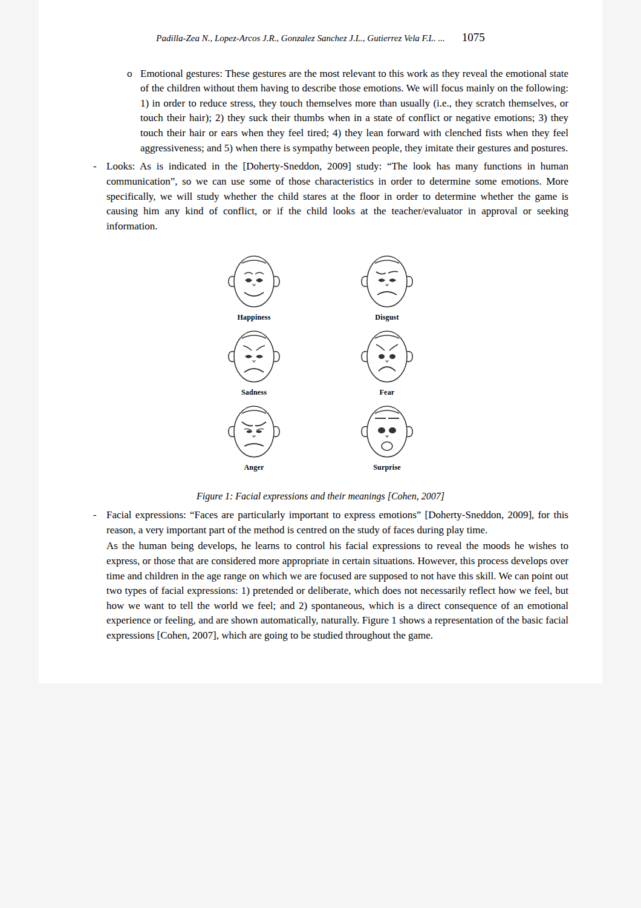Padilla-Zea N., Lopez-Arcos J.R., Gonzalez Sanchez J.L., Gutierrez Vela F.L. ... 1075
o Emotional gestures: These gestures are the most relevant to this work as they reveal the emotional state of the children without them having to describe those emotions. We will focus mainly on the following: 1) in order to reduce stress, they touch themselves more than usually (i.e., they scratch themselves, or touch their hair); 2) they suck their thumbs when in a state of conflict or negative emotions; 3) they touch their hair or ears when they feel tired; 4) they lean forward with clenched fists when they feel aggressiveness; and 5) when there is sympathy between people, they imitate their gestures and postures.
- Looks: As is indicated in the [Doherty-Sneddon, 2009] study: “The look has many functions in human communication”, so we can use some of those characteristics in order to determine some emotions. More specifically, we will study whether the child stares at the floor in order to determine whether the game is causing him any kind of conflict, or if the child looks at the teacher/evaluator in approval or seeking information.
Happiness
Disgust
Sadness
Fear
Anger
Surprise
Figure 1: Facial expressions and their meanings [Cohen, 2007]
- Facial expressions: “Faces are particularly important to express emotions” [Doherty-Sneddon, 2009], for this reason, a very important part of the method is centred on the study of faces during play time.
As the human being develops, he learns to control his facial expressions to reveal the moods he wishes to express, or those that are considered more appropriate in certain situations. However, this process develops over time and children in the age range on which we are focused are supposed to not have this skill. We can point out two types of facial expressions: 1) pretended or deliberate, which does not necessarily reflect how we feel, but how we want to tell the world we feel; and 2) spontaneous, which is a direct consequence of an emotional experience or feeling, and are shown automatically, naturally. Figure 1 shows a representation of the basic facial expressions [Cohen, 2007], which are going to be studied throughout the game.